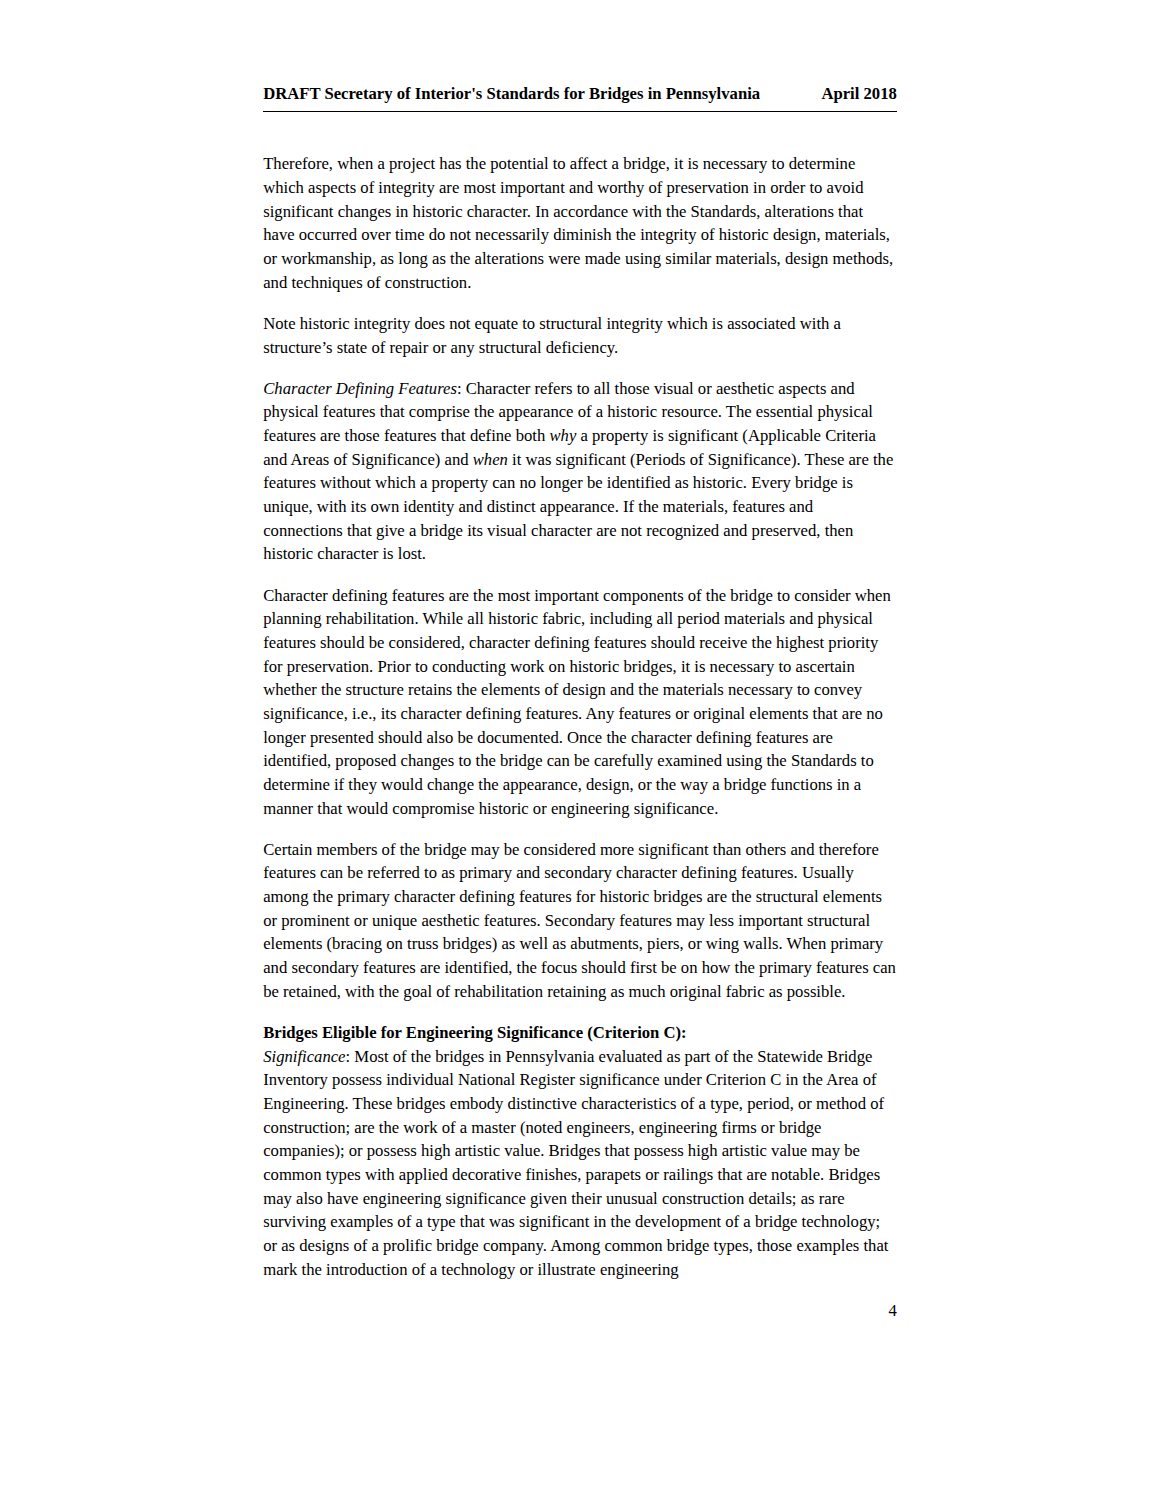DRAFT Secretary of Interior's Standards for Bridges in Pennsylvania April 2018
Therefore, when a project has the potential to affect a bridge, it is necessary to determine which aspects of integrity are most important and worthy of preservation in order to avoid significant changes in historic character. In accordance with the Standards, alterations that have occurred over time do not necessarily diminish the integrity of historic design, materials, or workmanship, as long as the alterations were made using similar materials, design methods, and techniques of construction.
Note historic integrity does not equate to structural integrity which is associated with a structure’s state of repair or any structural deficiency.
Character Defining Features: Character refers to all those visual or aesthetic aspects and physical features that comprise the appearance of a historic resource. The essential physical features are those features that define both why a property is significant (Applicable Criteria and Areas of Significance) and when it was significant (Periods of Significance). These are the features without which a property can no longer be identified as historic. Every bridge is unique, with its own identity and distinct appearance. If the materials, features and connections that give a bridge its visual character are not recognized and preserved, then historic character is lost.
Character defining features are the most important components of the bridge to consider when planning rehabilitation. While all historic fabric, including all period materials and physical features should be considered, character defining features should receive the highest priority for preservation. Prior to conducting work on historic bridges, it is necessary to ascertain whether the structure retains the elements of design and the materials necessary to convey significance, i.e., its character defining features. Any features or original elements that are no longer presented should also be documented. Once the character defining features are identified, proposed changes to the bridge can be carefully examined using the Standards to determine if they would change the appearance, design, or the way a bridge functions in a manner that would compromise historic or engineering significance.
Certain members of the bridge may be considered more significant than others and therefore features can be referred to as primary and secondary character defining features. Usually among the primary character defining features for historic bridges are the structural elements or prominent or unique aesthetic features. Secondary features may less important structural elements (bracing on truss bridges) as well as abutments, piers, or wing walls. When primary and secondary features are identified, the focus should first be on how the primary features can be retained, with the goal of rehabilitation retaining as much original fabric as possible.
Bridges Eligible for Engineering Significance (Criterion C):
Significance: Most of the bridges in Pennsylvania evaluated as part of the Statewide Bridge Inventory possess individual National Register significance under Criterion C in the Area of Engineering. These bridges embody distinctive characteristics of a type, period, or method of construction; are the work of a master (noted engineers, engineering firms or bridge companies); or possess high artistic value. Bridges that possess high artistic value may be common types with applied decorative finishes, parapets or railings that are notable. Bridges may also have engineering significance given their unusual construction details; as rare surviving examples of a type that was significant in the development of a bridge technology; or as designs of a prolific bridge company. Among common bridge types, those examples that mark the introduction of a technology or illustrate engineering
4